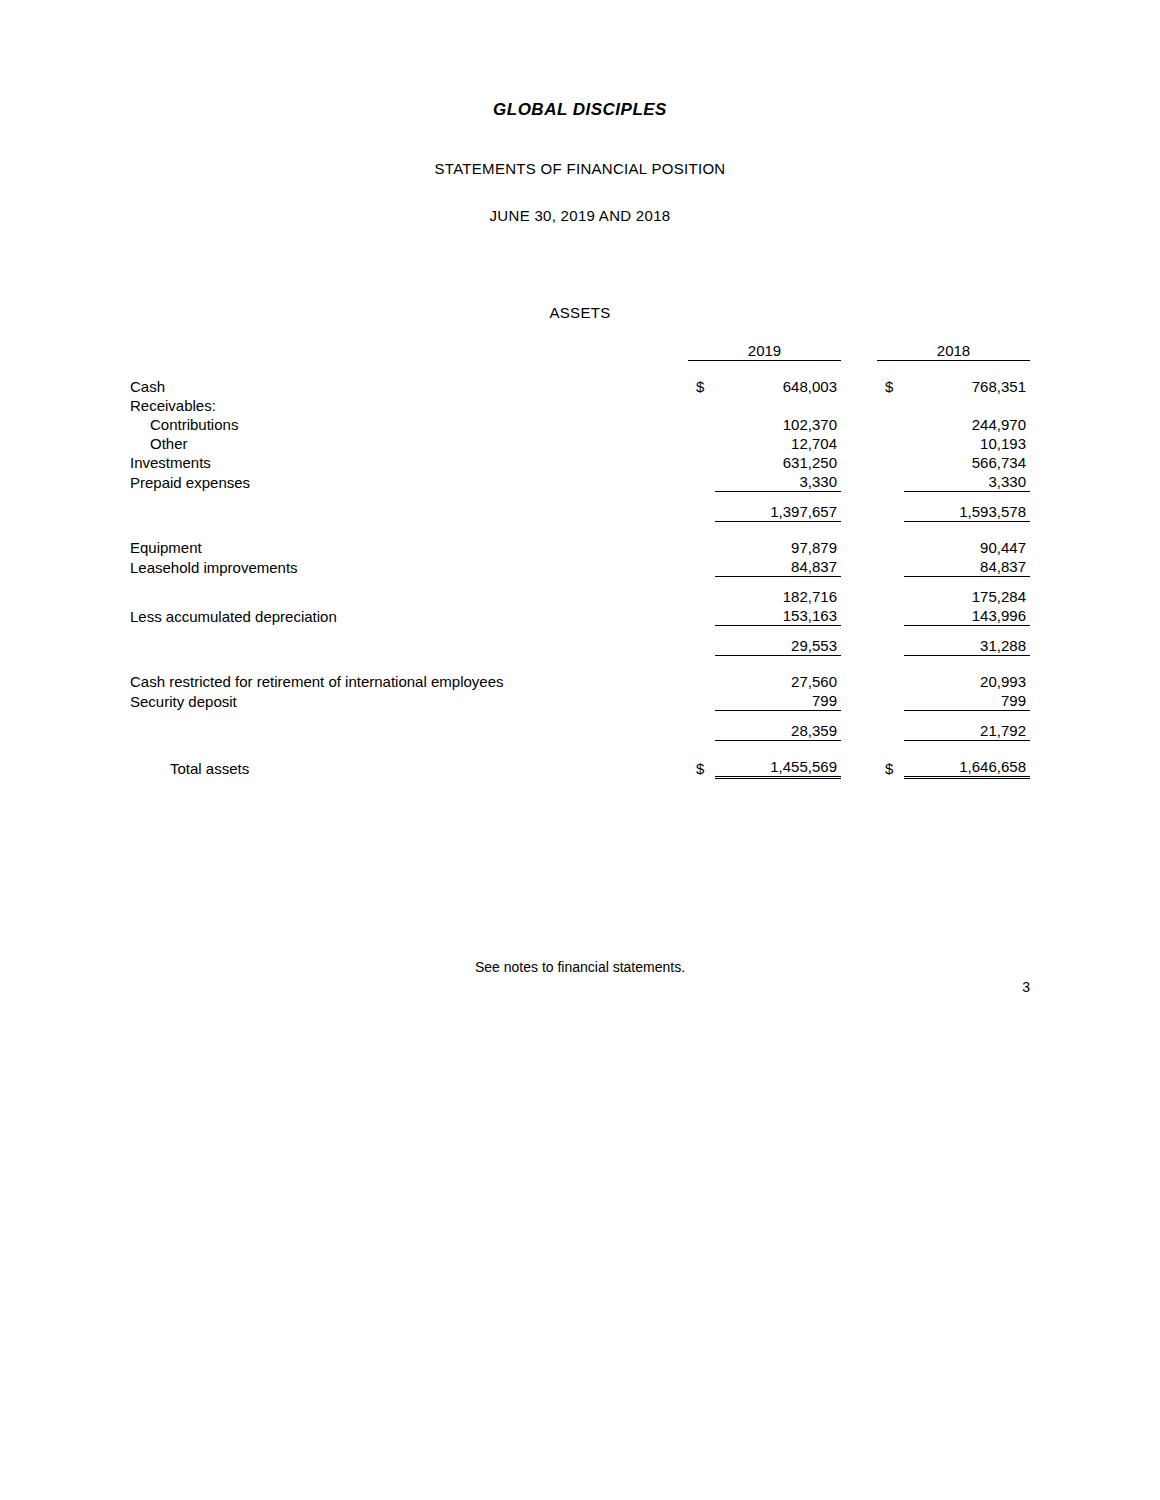GLOBAL DISCIPLES
STATEMENTS OF FINANCIAL POSITION
JUNE 30, 2019 AND 2018
ASSETS
| | | 2019 | | 2018 |
| Cash | | $ | 648,003 | | $ | 768,351 |
| Receivables: | | | | | | |
| Contributions | | | 102,370 | | | 244,970 |
| Other | | | 12,704 | | | 10,193 |
| Investments | | | 631,250 | | | 566,734 |
| Prepaid expenses | | | 3,330 | | | 3,330 |
| | | | 1,397,657 | | | 1,593,578 |
| Equipment | | | 97,879 | | | 90,447 |
| Leasehold improvements | | | 84,837 | | | 84,837 |
| | | | 182,716 | | | 175,284 |
| Less accumulated depreciation | | | 153,163 | | | 143,996 |
| | | | 29,553 | | | 31,288 |
| Cash restricted for retirement of international employees | | | 27,560 | | | 20,993 |
| Security deposit | | | 799 | | | 799 |
| | | | 28,359 | | | 21,792 |
| Total assets | | $ | 1,455,569 | | $ | 1,646,658 |
See notes to financial statements.
3